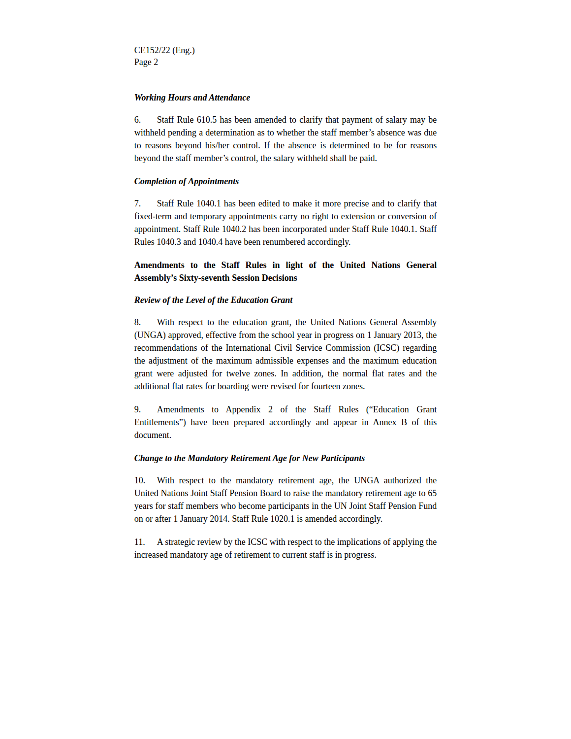CE152/22 (Eng.)
Page 2
Working Hours and Attendance
6. Staff Rule 610.5 has been amended to clarify that payment of salary may be withheld pending a determination as to whether the staff member’s absence was due to reasons beyond his/her control. If the absence is determined to be for reasons beyond the staff member’s control, the salary withheld shall be paid.
Completion of Appointments
7. Staff Rule 1040.1 has been edited to make it more precise and to clarify that fixed-term and temporary appointments carry no right to extension or conversion of appointment. Staff Rule 1040.2 has been incorporated under Staff Rule 1040.1. Staff Rules 1040.3 and 1040.4 have been renumbered accordingly.
Amendments to the Staff Rules in light of the United Nations General Assembly’s Sixty-seventh Session Decisions
Review of the Level of the Education Grant
8. With respect to the education grant, the United Nations General Assembly (UNGA) approved, effective from the school year in progress on 1 January 2013, the recommendations of the International Civil Service Commission (ICSC) regarding the adjustment of the maximum admissible expenses and the maximum education grant were adjusted for twelve zones. In addition, the normal flat rates and the additional flat rates for boarding were revised for fourteen zones.
9. Amendments to Appendix 2 of the Staff Rules (“Education Grant Entitlements”) have been prepared accordingly and appear in Annex B of this document.
Change to the Mandatory Retirement Age for New Participants
10. With respect to the mandatory retirement age, the UNGA authorized the United Nations Joint Staff Pension Board to raise the mandatory retirement age to 65 years for staff members who become participants in the UN Joint Staff Pension Fund on or after 1 January 2014. Staff Rule 1020.1 is amended accordingly.
11. A strategic review by the ICSC with respect to the implications of applying the increased mandatory age of retirement to current staff is in progress.